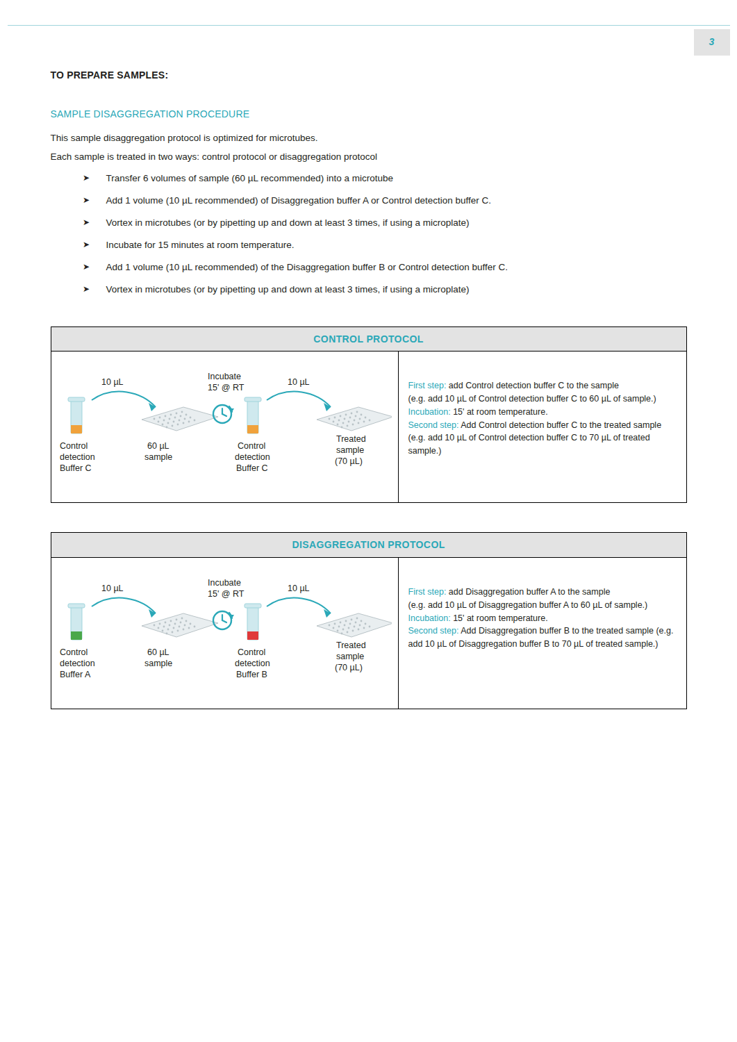3
TO PREPARE SAMPLES:
SAMPLE DISAGGREGATION PROCEDURE
This sample disaggregation protocol is optimized for microtubes.
Each sample is treated in two ways: control protocol or disaggregation protocol
Transfer 6 volumes of sample (60 µL recommended) into a microtube
Add 1 volume (10 µL recommended) of Disaggregation buffer A or Control detection buffer C.
Vortex in microtubes (or by pipetting up and down at least 3 times, if using a microplate)
Incubate for 15 minutes at room temperature.
Add 1 volume (10 µL recommended) of the Disaggregation buffer B or Control detection buffer C.
Vortex in microtubes (or by pipetting up and down at least 3 times, if using a microplate)
CONTROL PROTOCOL
10 µL Incubate 15' @ RT 10 µL Control detection Buffer C 60 µL sample Control detection Buffer C Treated sample (70 µL)
First step: add Control detection buffer C to the sample
(e.g. add 10 µL of Control detection buffer C to 60 µL of sample.)
Incubation: 15' at room temperature.
Second step: Add Control detection buffer C to the treated sample (e.g. add 10 µL of Control detection buffer C to 70 µL of treated sample.)
DISAGGREGATION PROTOCOL
10 µL Incubate 15' @ RT 10 µL Control detection Buffer A 60 µL sample Control detection Buffer B Treated sample (70 µL)
First step: add Disaggregation buffer A to the sample
(e.g. add 10 µL of Disaggregation buffer A to 60 µL of sample.)
Incubation: 15' at room temperature.
Second step: Add Disaggregation buffer B to the treated sample (e.g. add 10 µL of Disaggregation buffer B to 70 µL of treated sample.)